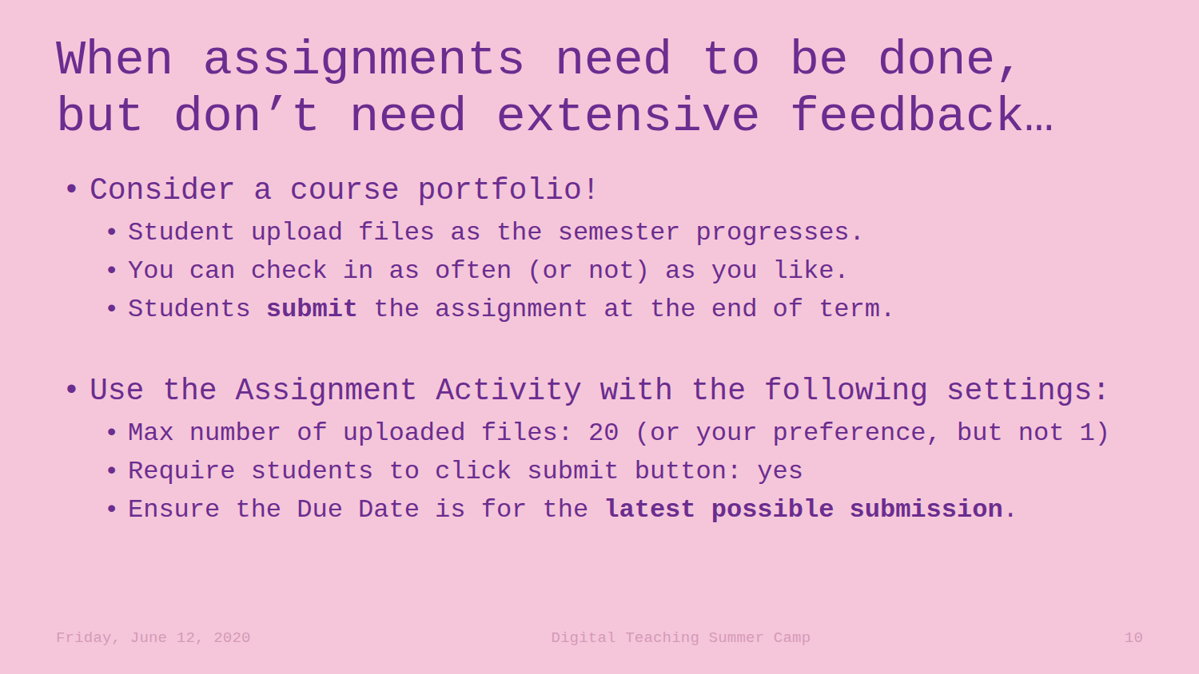When assignments need to be done,
but don’t need extensive feedback…
Consider a course portfolio!
Student upload files as the semester progresses.
You can check in as often (or not) as you like.
Students submit the assignment at the end of term.
Use the Assignment Activity with the following settings:
Max number of uploaded files: 20 (or your preference, but not 1)
Require students to click submit button: yes
Ensure the Due Date is for the latest possible submission.
Friday, June 12, 2020 Digital Teaching Summer Camp 10